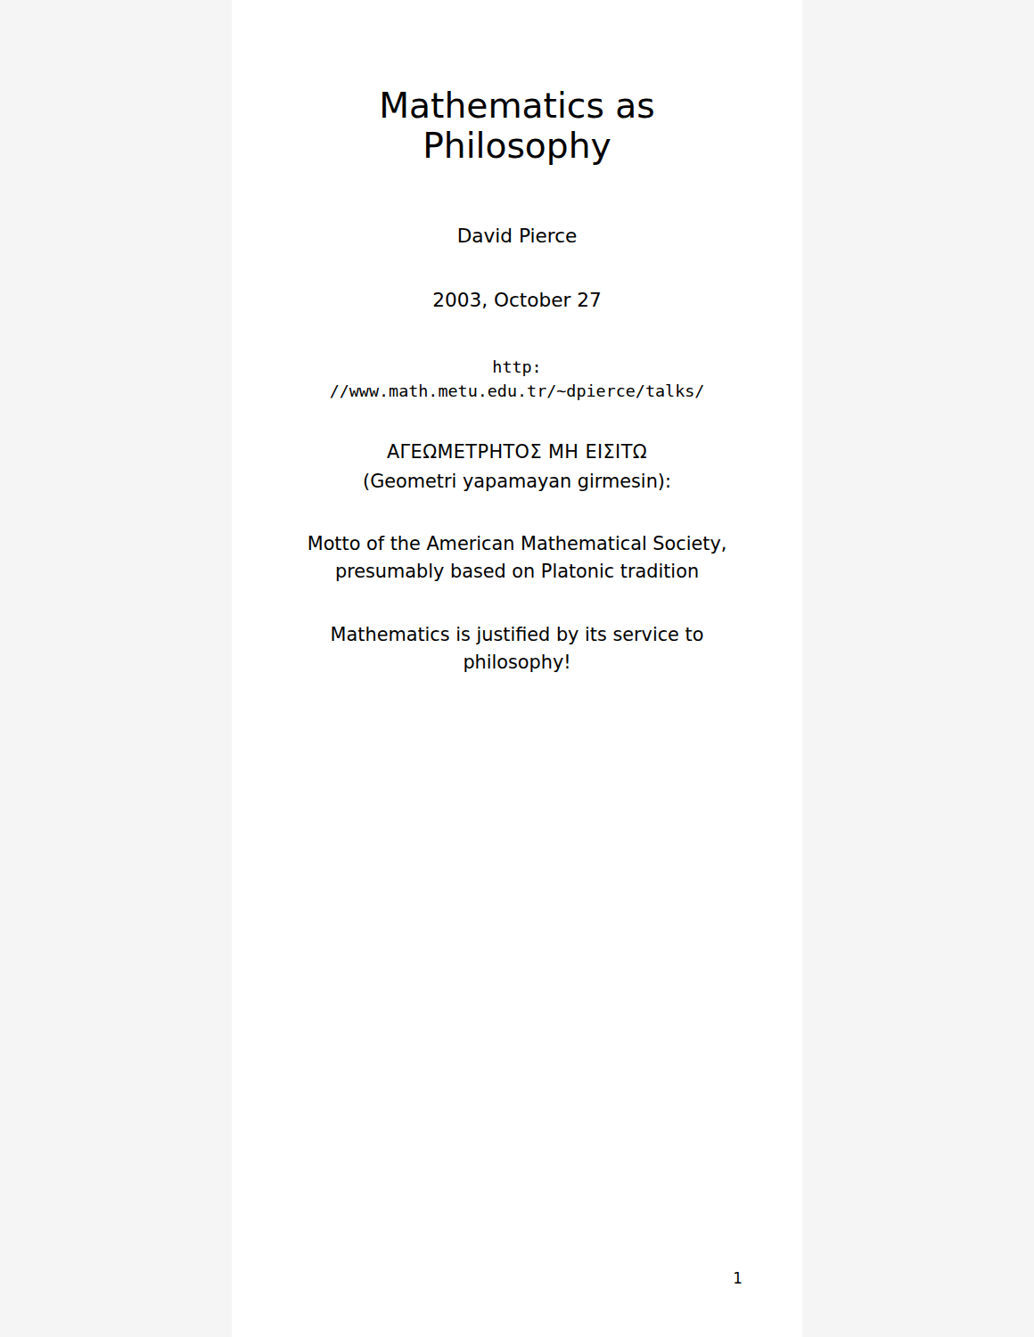Mathematics as Philosophy
David Pierce
2003, October 27
http:
//www.math.metu.edu.tr/~dpierce/talks/
ΑΓΕΩΜΕΤΡΗΤΟΣ ΜΗ ΕΙΣΙΤΩ
(Geometri yapamayan girmesin):
Motto of the American Mathematical Society, presumably based on Platonic tradition
Mathematics is justified by its service to philosophy!
1